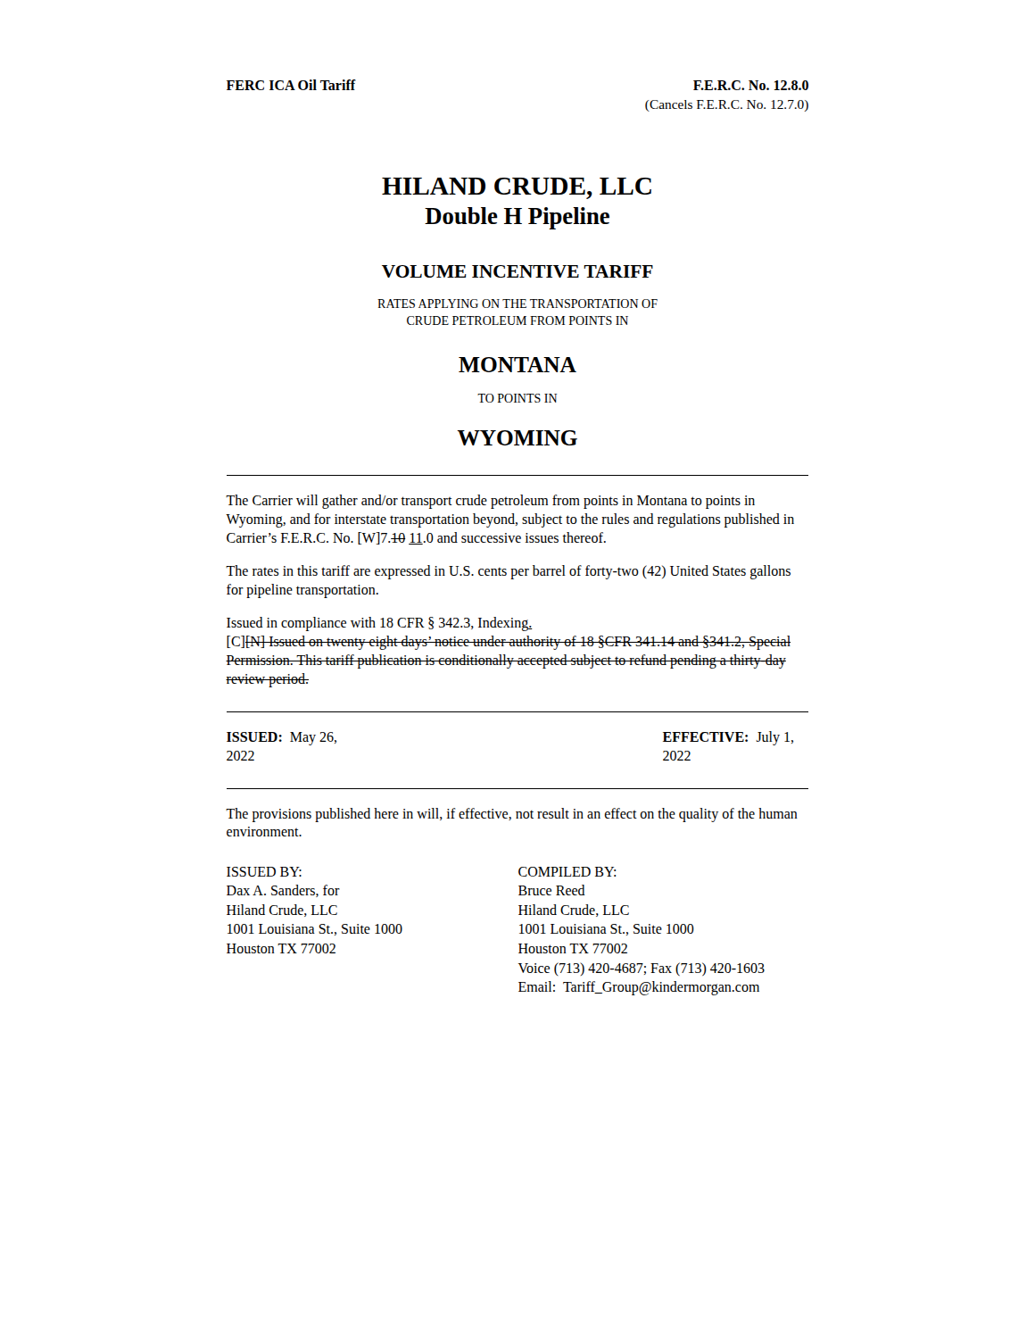FERC ICA Oil Tariff
F.E.R.C. No. 12.8.0
(Cancels F.E.R.C. No. 12.7.0)
HILAND CRUDE, LLC
Double H Pipeline
VOLUME INCENTIVE TARIFF
RATES APPLYING ON THE TRANSPORTATION OF
CRUDE PETROLEUM FROM POINTS IN
MONTANA
TO POINTS IN
WYOMING
The Carrier will gather and/or transport crude petroleum from points in Montana to points in Wyoming, and for interstate transportation beyond, subject to the rules and regulations published in Carrier’s F.E.R.C. No. [W]7.10 11.0 and successive issues thereof.
The rates in this tariff are expressed in U.S. cents per barrel of forty-two (42) United States gallons for pipeline transportation.
Issued in compliance with 18 CFR § 342.3, Indexing.
[C][N] Issued on twenty eight days’ notice under authority of 18 §CFR 341.14 and §341.2, Special Permission. This tariff publication is conditionally accepted subject to refund pending a thirty-day review period.
ISSUED: May 26, 2022
EFFECTIVE: July 1, 2022
The provisions published here in will, if effective, not result in an effect on the quality of the human environment.
ISSUED BY:
Dax A. Sanders, for
Hiland Crude, LLC
1001 Louisiana St., Suite 1000
Houston TX 77002
COMPILED BY:
Bruce Reed
Hiland Crude, LLC
1001 Louisiana St., Suite 1000
Houston TX 77002
Voice (713) 420-4687; Fax (713) 420-1603
Email: Tariff_Group@kindermorgan.com